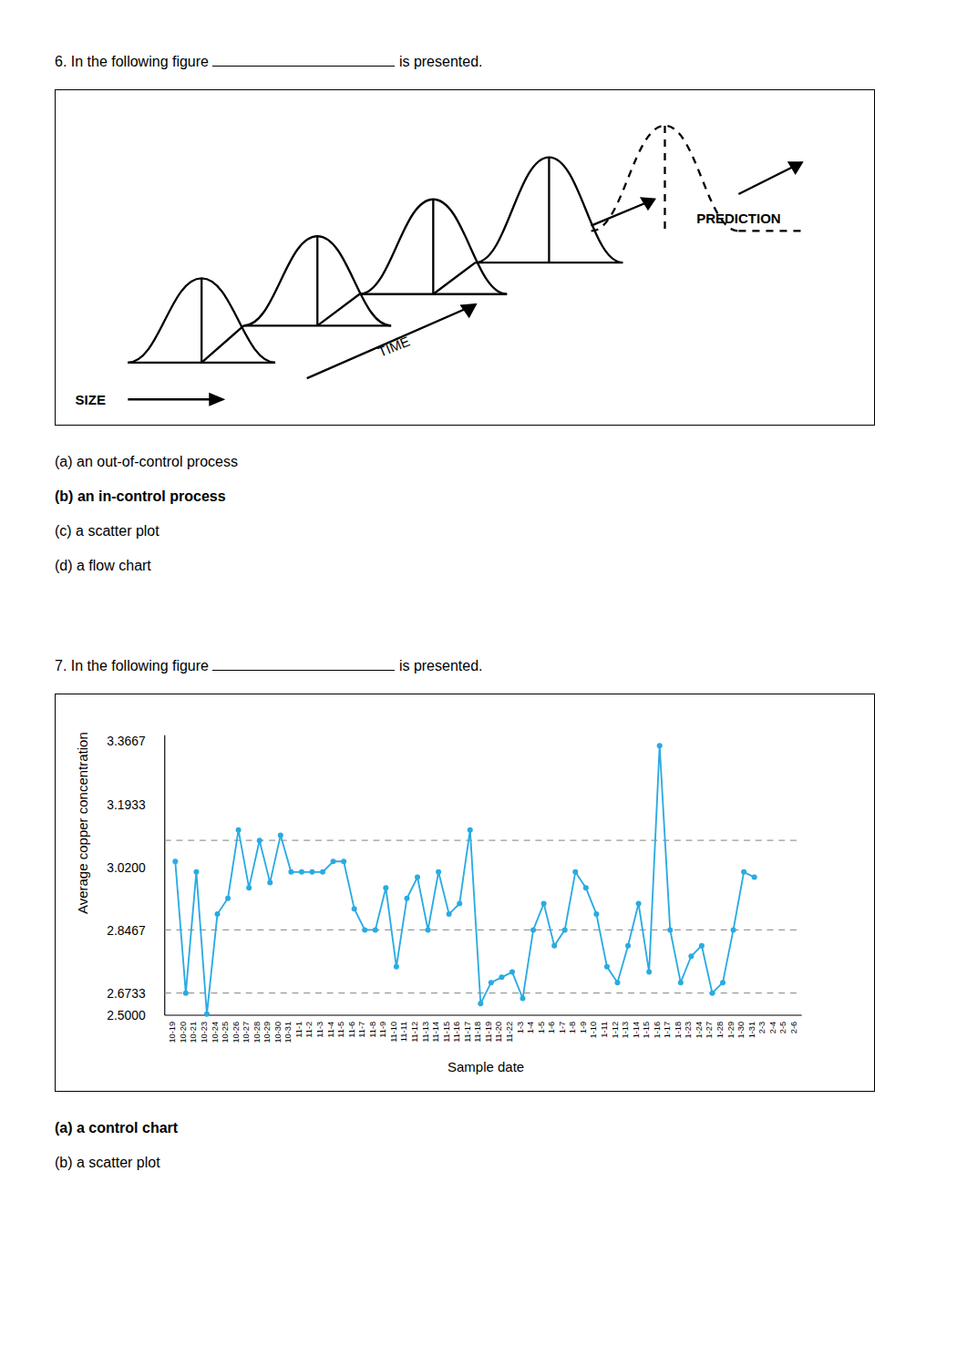6. In the following figure is presented.
TIME SIZE PREDICTION
(a) an out-of-control process
(b) an in-control process
(c) a scatter plot
(d) a flow chart
7. In the following figure is presented.
Average copper concentration 3.3667 3.1933 3.0200 2.8467 2.6733 2.5000 10-19 10-20 10-21 10-23 10-24 10-25 10-26 10-27 10-28 10-29 10-30 10-31 11-1 11-2 11-3 11-4 11-5 11-6 11-7 11-8 11-9 11-10 11-11 11-12 11-13 11-14 11-15 11-16 11-17 11-18 11-19 11-20 11-22 1-3 1-4 1-5 1-6 1-7 1-8 1-9 1-10 1-11 1-12 1-13 1-14 1-15 1-16 1-17 1-18 1-23 1-24 1-27 1-28 1-29 1-30 1-31 2-3 2-4 2-5 2-6 Sample date
(a) a control chart
(b) a scatter plot